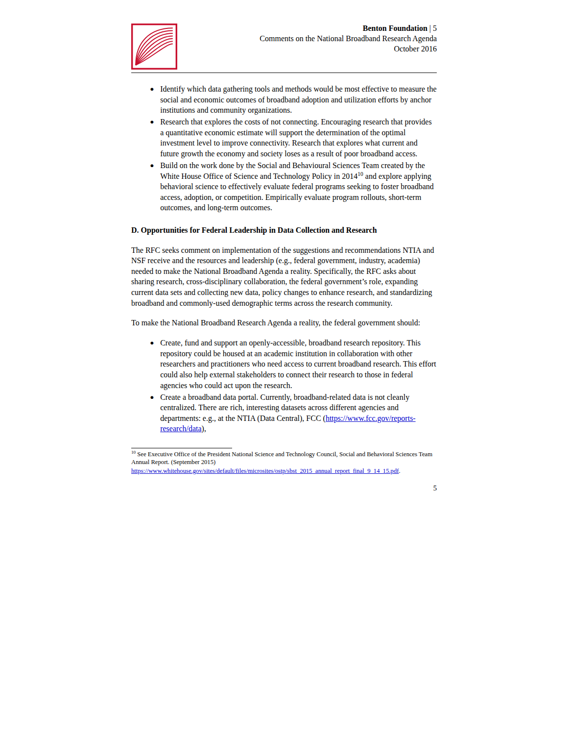Benton Foundation | 5
Comments on the National Broadband Research Agenda
October 2016
Identify which data gathering tools and methods would be most effective to measure the social and economic outcomes of broadband adoption and utilization efforts by anchor institutions and community organizations.
Research that explores the costs of not connecting. Encouraging research that provides a quantitative economic estimate will support the determination of the optimal investment level to improve connectivity. Research that explores what current and future growth the economy and society loses as a result of poor broadband access.
Build on the work done by the Social and Behavioural Sciences Team created by the White House Office of Science and Technology Policy in 201410 and explore applying behavioral science to effectively evaluate federal programs seeking to foster broadband access, adoption, or competition. Empirically evaluate program rollouts, short-term outcomes, and long-term outcomes.
D. Opportunities for Federal Leadership in Data Collection and Research
The RFC seeks comment on implementation of the suggestions and recommendations NTIA and NSF receive and the resources and leadership (e.g., federal government, industry, academia) needed to make the National Broadband Agenda a reality. Specifically, the RFC asks about sharing research, cross-disciplinary collaboration, the federal government’s role, expanding current data sets and collecting new data, policy changes to enhance research, and standardizing broadband and commonly-used demographic terms across the research community.
To make the National Broadband Research Agenda a reality, the federal government should:
Create, fund and support an openly-accessible, broadband research repository. This repository could be housed at an academic institution in collaboration with other researchers and practitioners who need access to current broadband research. This effort could also help external stakeholders to connect their research to those in federal agencies who could act upon the research.
Create a broadband data portal. Currently, broadband-related data is not cleanly centralized. There are rich, interesting datasets across different agencies and departments: e.g., at the NTIA (Data Central), FCC (https://www.fcc.gov/reports-research/data),
10 See Executive Office of the President National Science and Technology Council, Social and Behavioral Sciences Team Annual Report. (September 2015)
https://www.whitehouse.gov/sites/default/files/microsites/ostp/sbst_2015_annual_report_final_9_14_15.pdf.
5